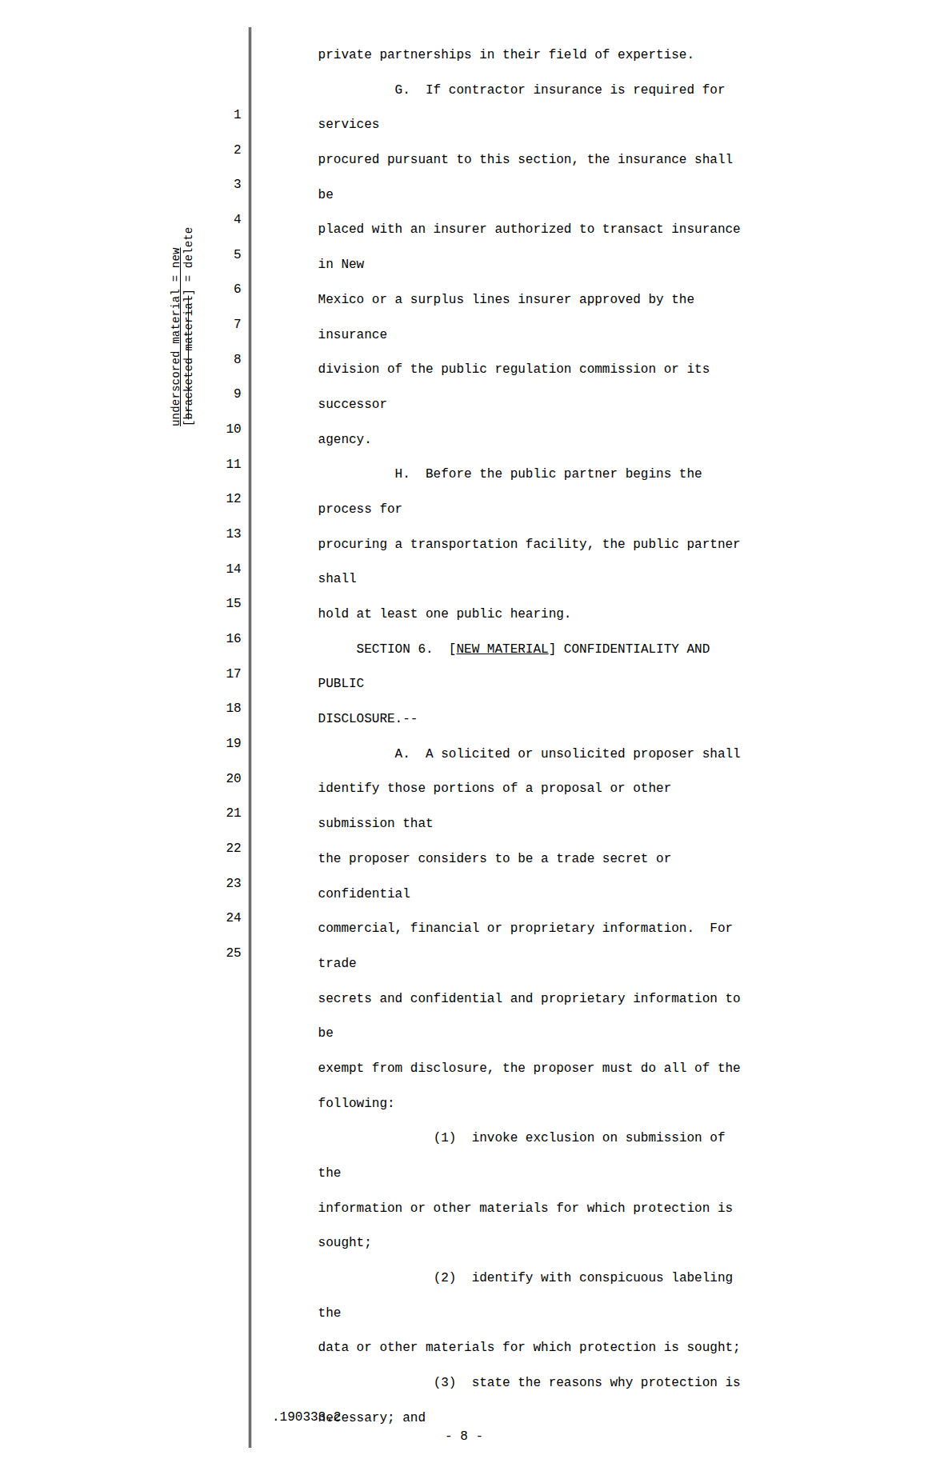underscored material = new
[bracketed material] = delete
1
2
3
4
5
6
7
8
9
10
11
12
13
14
15
16
17
18
19
20
21
22
23
24
25
private partnerships in their field of expertise.
G. If contractor insurance is required for services
procured pursuant to this section, the insurance shall be
placed with an insurer authorized to transact insurance in New
Mexico or a surplus lines insurer approved by the insurance
division of the public regulation commission or its successor
agency.
H. Before the public partner begins the process for
procuring a transportation facility, the public partner shall
hold at least one public hearing.
SECTION 6. [NEW MATERIAL] CONFIDENTIALITY AND PUBLIC
DISCLOSURE.--
A. A solicited or unsolicited proposer shall
identify those portions of a proposal or other submission that
the proposer considers to be a trade secret or confidential
commercial, financial or proprietary information. For trade
secrets and confidential and proprietary information to be
exempt from disclosure, the proposer must do all of the
following:
(1) invoke exclusion on submission of the
information or other materials for which protection is sought;
(2) identify with conspicuous labeling the
data or other materials for which protection is sought;
(3) state the reasons why protection is
necessary; and
.190333.2
- 8 -